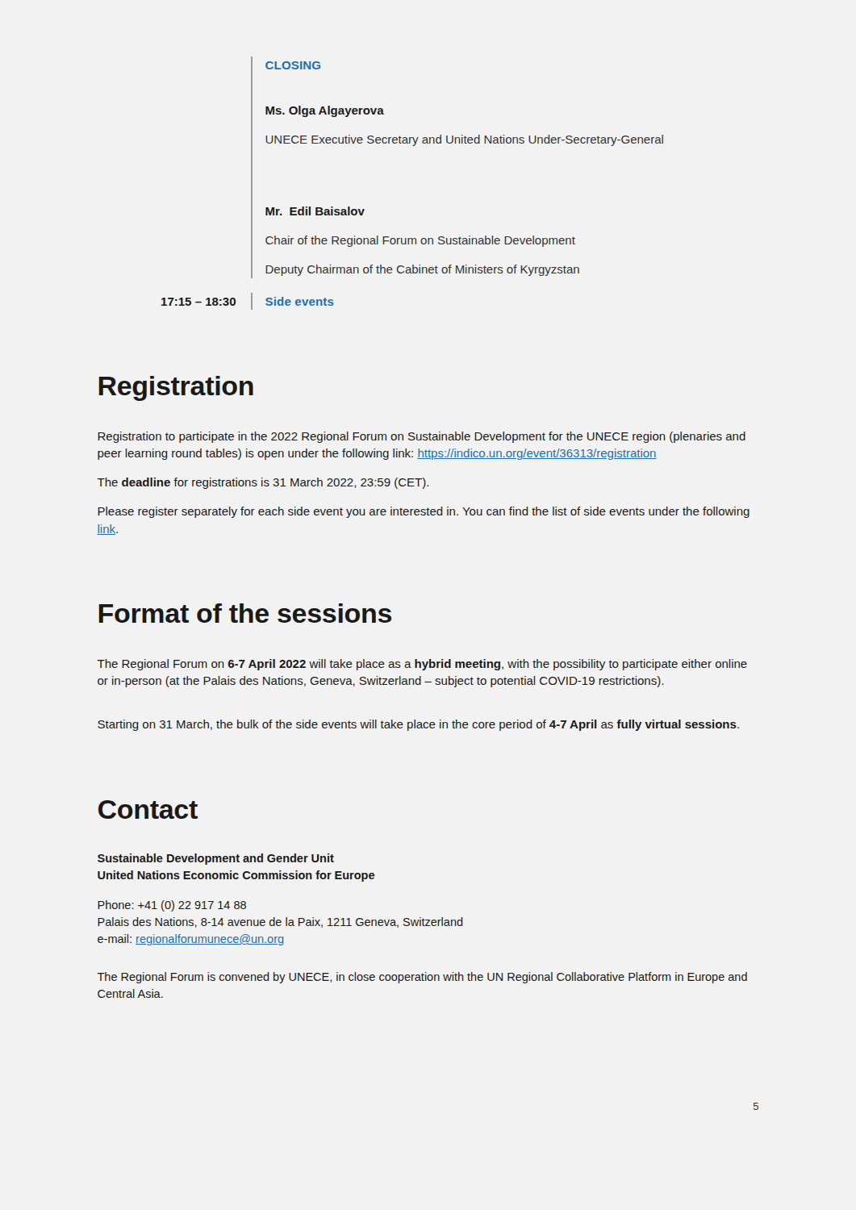CLOSING
Ms. Olga Algayerova
UNECE Executive Secretary and United Nations Under-Secretary-General
Mr. Edil Baisalov
Chair of the Regional Forum on Sustainable Development
Deputy Chairman of the Cabinet of Ministers of Kyrgyzstan
17:15 – 18:30
Side events
Registration
Registration to participate in the 2022 Regional Forum on Sustainable Development for the UNECE region (plenaries and peer learning round tables) is open under the following link: https://indico.un.org/event/36313/registration
The deadline for registrations is 31 March 2022, 23:59 (CET).
Please register separately for each side event you are interested in. You can find the list of side events under the following link.
Format of the sessions
The Regional Forum on 6-7 April 2022 will take place as a hybrid meeting, with the possibility to participate either online or in-person (at the Palais des Nations, Geneva, Switzerland – subject to potential COVID-19 restrictions).
Starting on 31 March, the bulk of the side events will take place in the core period of 4-7 April as fully virtual sessions.
Contact
Sustainable Development and Gender Unit
United Nations Economic Commission for Europe
Phone: +41 (0) 22 917 14 88
Palais des Nations, 8-14 avenue de la Paix, 1211 Geneva, Switzerland
e-mail: regionalforumunece@un.org
The Regional Forum is convened by UNECE, in close cooperation with the UN Regional Collaborative Platform in Europe and Central Asia.
5